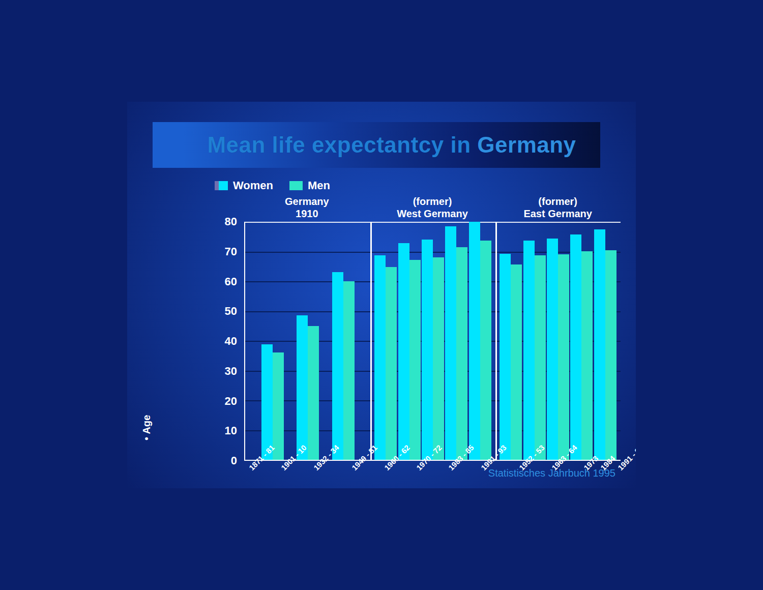Mean life expectantcy in Germany
Women Men
spacer
Germany
1910
(former)
West Germany
(former)
East Germany
80 70 60 50 40 30 20 10 0 Age
1871 - 81 1901 - 10 1932 - 34
1949 - 51 1960 - 62 1970 - 72 1983 - 85 1991 - 93
1952 - 53 1963 - 64 1973 1984 1991 - 93
Statistisches Jahrbuch 1995